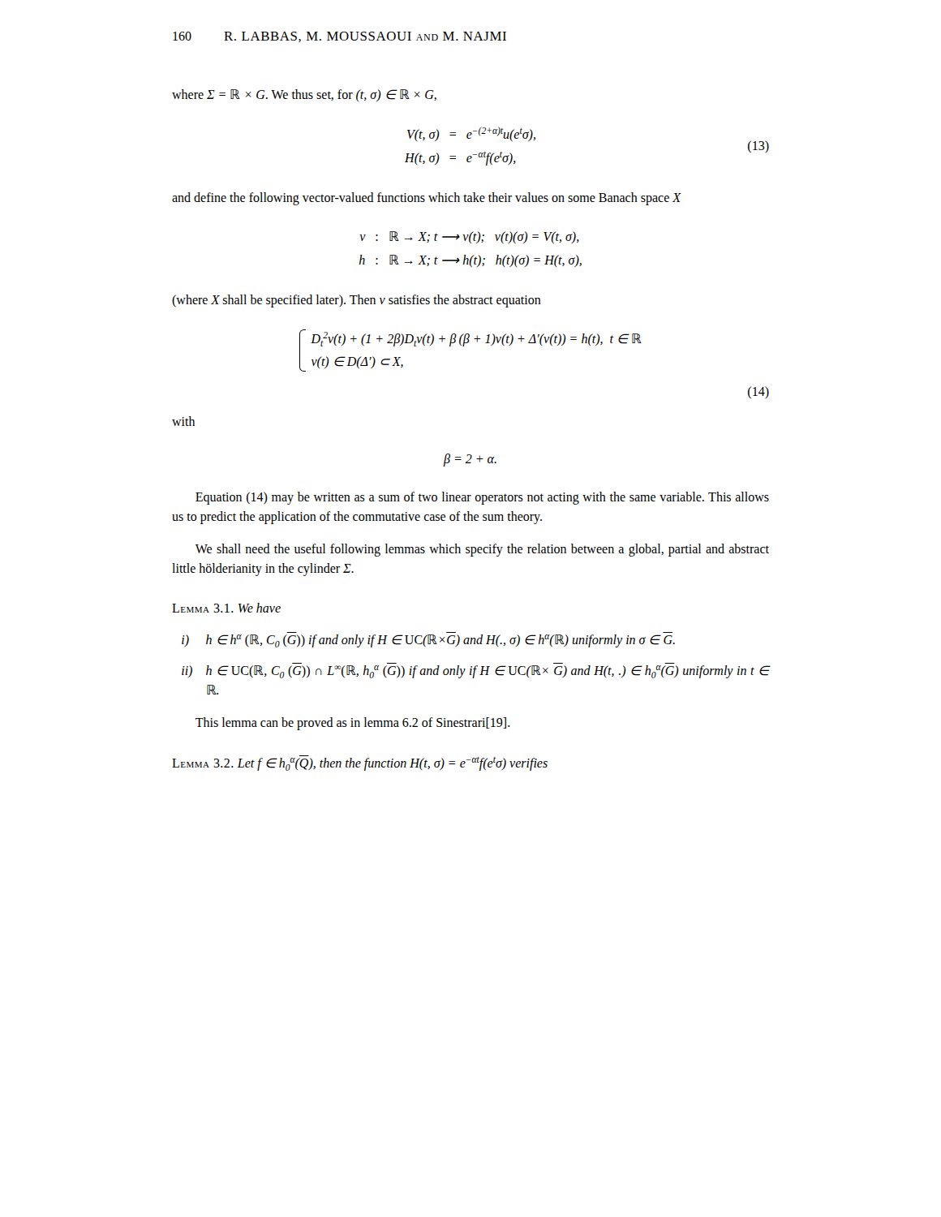160 R. LABBAS, M. MOUSSAOUI and M. NAJMI
where Σ = ℝ × G. We thus set, for (t, σ) ∈ ℝ × G,
| V ( t , σ) | = | e −(2+α) t u ( e t σ), |
| H ( t , σ) | = | e −α t f ( e t σ), |
(13)
and define the following vector-valued functions which take their values on some Banach space X
| v | : | ℝ → X ; t ⟶ v ( t ); v ( t )(σ) = V ( t , σ), |
| h | : | ℝ → X ; t ⟶ h ( t ); h ( t )(σ) = H ( t , σ), |
(where X shall be specified later). Then v satisfies the abstract equation
Dt2v(t) + (1 + 2β)Dtv(t) + β (β + 1)v(t) + Δ′(v(t)) = h(t), t ∈ ℝ v(t) ∈ D(Δ′) ⊂ X,
(14)
with
β = 2 + α.
Equation (14) may be written as a sum of two linear operators not acting with the same variable. This allows us to predict the application of the commutative case of the sum theory.
We shall need the useful following lemmas which specify the relation between a global, partial and abstract little hölderianity in the cylinder Σ.
Lemma 3.1. We have
i) h ∈ hα (ℝ, C0 (G)) if and only if H ∈ UC(ℝ×G) and H(., σ) ∈ hα(ℝ) uniformly in σ ∈ G.
ii) h ∈ UC(ℝ, C0 (G)) ∩ L∞(ℝ, h0α (G)) if and only if H ∈ UC(ℝ× G) and H(t, .) ∈ h0α(G) uniformly in t ∈ ℝ.
This lemma can be proved as in lemma 6.2 of Sinestrari[19].
Lemma 3.2. Let f ∈ h0α(Q), then the function H(t, σ) = e−αtf(etσ) verifies